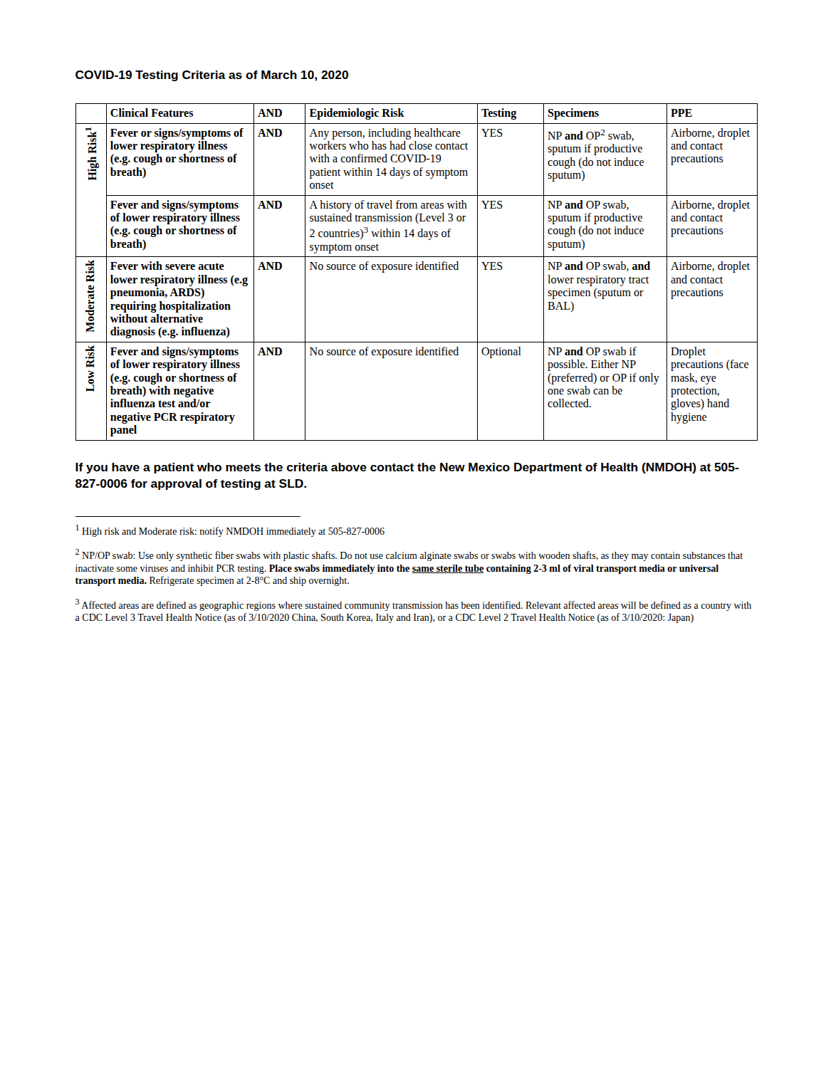COVID-19 Testing Criteria as of March 10, 2020
| | Clinical Features | AND | Epidemiologic Risk | Testing | Specimens | PPE |
| --- | --- | --- | --- | --- | --- | --- |
| High Risk 1 | Fever or signs/symptoms of lower respiratory illness (e.g. cough or shortness of breath) | AND | Any person, including healthcare workers who has had close contact with a confirmed COVID-19 patient within 14 days of symptom onset | YES | NP and OP 2 swab, sputum if productive cough (do not induce sputum) | Airborne, droplet and contact precautions |
| Fever and signs/symptoms of lower respiratory illness (e.g. cough or shortness of breath) | AND | A history of travel from areas with sustained transmission (Level 3 or 2 countries) 3 within 14 days of symptom onset | YES | NP and OP swab, sputum if productive cough (do not induce sputum) | Airborne, droplet and contact precautions |
| Moderate Risk | Fever with severe acute lower respiratory illness (e.g pneumonia, ARDS) requiring hospitalization without alternative diagnosis (e.g. influenza) | AND | No source of exposure identified | YES | NP and OP swab, and lower respiratory tract specimen (sputum or BAL) | Airborne, droplet and contact precautions |
| Low Risk | Fever and signs/symptoms of lower respiratory illness (e.g. cough or shortness of breath) with negative influenza test and/or negative PCR respiratory panel | AND | No source of exposure identified | Optional | NP and OP swab if possible. Either NP (preferred) or OP if only one swab can be collected. | Droplet precautions (face mask, eye protection, gloves) hand hygiene |
If you have a patient who meets the criteria above contact the New Mexico Department of Health (NMDOH) at 505-827-0006 for approval of testing at SLD.
1 High risk and Moderate risk: notify NMDOH immediately at 505-827-0006
2 NP/OP swab: Use only synthetic fiber swabs with plastic shafts. Do not use calcium alginate swabs or swabs with wooden shafts, as they may contain substances that inactivate some viruses and inhibit PCR testing. Place swabs immediately into the same sterile tube containing 2-3 ml of viral transport media or universal transport media. Refrigerate specimen at 2-8°C and ship overnight.
3 Affected areas are defined as geographic regions where sustained community transmission has been identified. Relevant affected areas will be defined as a country with a CDC Level 3 Travel Health Notice (as of 3/10/2020 China, South Korea, Italy and Iran), or a CDC Level 2 Travel Health Notice (as of 3/10/2020: Japan)